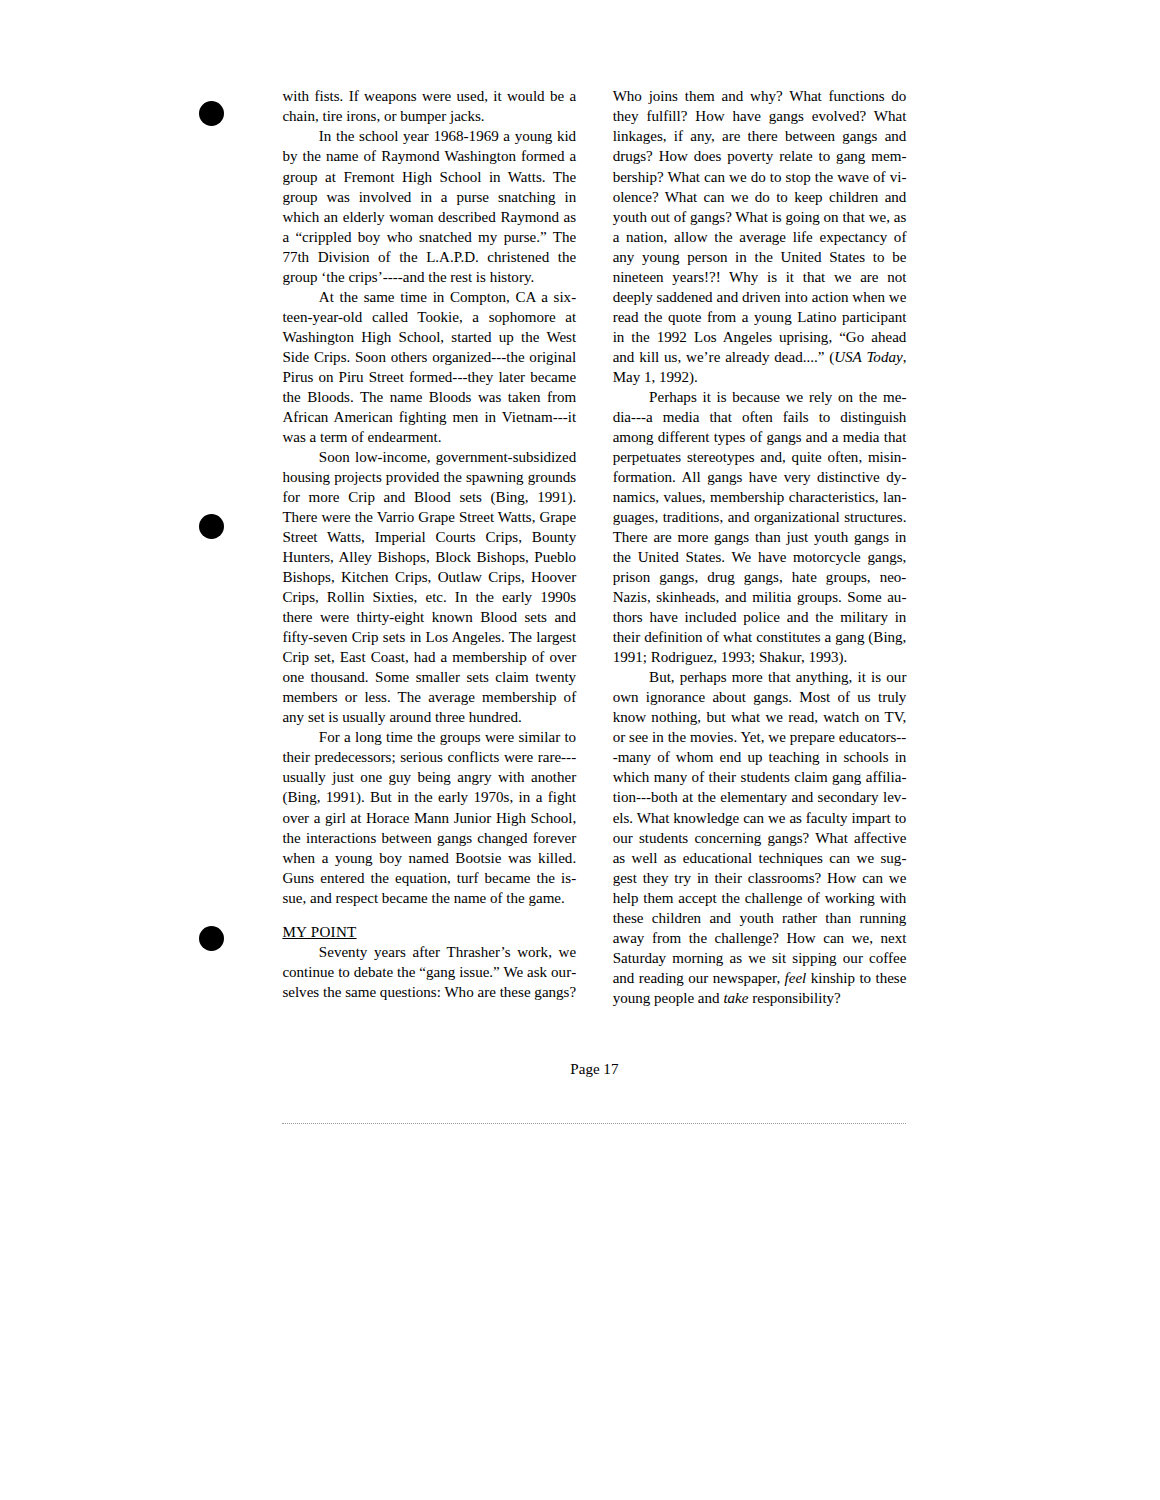with fists. If weapons were used, it would be a chain, tire irons, or bumper jacks.
In the school year 1968-1969 a young kid by the name of Raymond Washington formed a group at Fremont High School in Watts. The group was involved in a purse snatching in which an elderly woman described Raymond as a “crippled boy who snatched my purse.” The 77th Division of the L.A.P.D. christened the group ‘the crips’----and the rest is history.
At the same time in Compton, CA a sixteen-year-old called Tookie, a sophomore at Washington High School, started up the West Side Crips. Soon others organized---the original Pirus on Piru Street formed---they later became the Bloods. The name Bloods was taken from African American fighting men in Vietnam---it was a term of endearment.
Soon low-income, government-subsidized housing projects provided the spawning grounds for more Crip and Blood sets (Bing, 1991). There were the Varrio Grape Street Watts, Grape Street Watts, Imperial Courts Crips, Bounty Hunters, Alley Bishops, Block Bishops, Pueblo Bishops, Kitchen Crips, Outlaw Crips, Hoover Crips, Rollin Sixties, etc. In the early 1990s there were thirty-eight known Blood sets and fifty-seven Crip sets in Los Angeles. The largest Crip set, East Coast, had a membership of over one thousand. Some smaller sets claim twenty members or less. The average membership of any set is usually around three hundred.
For a long time the groups were similar to their predecessors; serious conflicts were rare---usually just one guy being angry with another (Bing, 1991). But in the early 1970s, in a fight over a girl at Horace Mann Junior High School, the interactions between gangs changed forever when a young boy named Bootsie was killed. Guns entered the equation, turf became the issue, and respect became the name of the game.
MY POINT
Seventy years after Thrasher’s work, we continue to debate the “gang issue.” We ask ourselves the same questions: Who are these gangs? Who joins them and why? What functions do they fulfill? How have gangs evolved? What linkages, if any, are there between gangs and drugs? How does poverty relate to gang membership? What can we do to stop the wave of violence? What can we do to keep children and youth out of gangs? What is going on that we, as a nation, allow the average life expectancy of any young person in the United States to be nineteen years!?! Why is it that we are not deeply saddened and driven into action when we read the quote from a young Latino participant in the 1992 Los Angeles uprising, “Go ahead and kill us, we’re already dead....” (USA Today, May 1, 1992).
Perhaps it is because we rely on the media---a media that often fails to distinguish among different types of gangs and a media that perpetuates stereotypes and, quite often, misinformation. All gangs have very distinctive dynamics, values, membership characteristics, languages, traditions, and organizational structures. There are more gangs than just youth gangs in the United States. We have motorcycle gangs, prison gangs, drug gangs, hate groups, neo-Nazis, skinheads, and militia groups. Some authors have included police and the military in their definition of what constitutes a gang (Bing, 1991; Rodriguez, 1993; Shakur, 1993).
But, perhaps more that anything, it is our own ignorance about gangs. Most of us truly know nothing, but what we read, watch on TV, or see in the movies. Yet, we prepare educators---many of whom end up teaching in schools in which many of their students claim gang affiliation---both at the elementary and secondary levels. What knowledge can we as faculty impart to our students concerning gangs? What affective as well as educational techniques can we suggest they try in their classrooms? How can we help them accept the challenge of working with these children and youth rather than running away from the challenge? How can we, next Saturday morning as we sit sipping our coffee and reading our newspaper, feel kinship to these young people and take responsibility?
Page 17